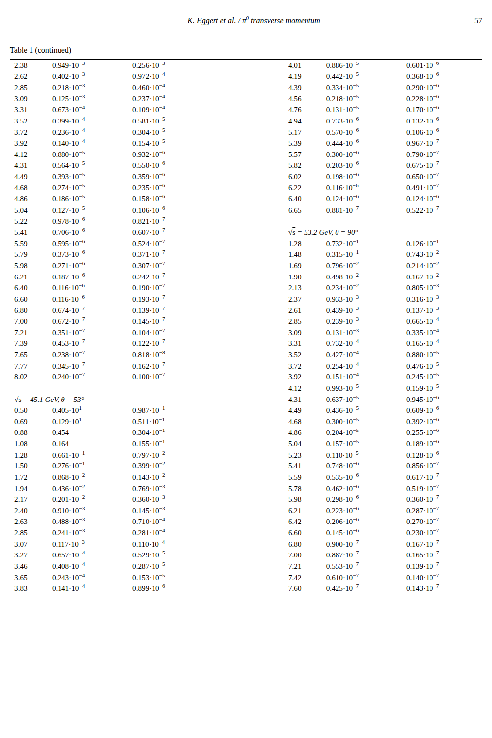K. Eggert et al. / π0 transverse momentum 57
Table 1 (continued)
| 2.38 | 0.949·10 −3 | 0.256·10 −3 | | 4.01 | 0.886·10 −5 | 0.601·10 −6 |
| 2.62 | 0.402·10 −3 | 0.972·10 −4 | | 4.19 | 0.442·10 −5 | 0.368·10 −6 |
| 2.85 | 0.218·10 −3 | 0.460·10 −4 | | 4.39 | 0.334·10 −5 | 0.290·10 −6 |
| 3.09 | 0.125·10 −3 | 0.237·10 −4 | | 4.56 | 0.218·10 −5 | 0.228·10 −6 |
| 3.31 | 0.673·10 −4 | 0.109·10 −4 | | 4.76 | 0.131·10 −5 | 0.170·10 −6 |
| 3.52 | 0.399·10 −4 | 0.581·10 −5 | | 4.94 | 0.733·10 −6 | 0.132·10 −6 |
| 3.72 | 0.236·10 −4 | 0.304·10 −5 | | 5.17 | 0.570·10 −6 | 0.106·10 −6 |
| 3.92 | 0.140·10 −4 | 0.154·10 −5 | | 5.39 | 0.444·10 −6 | 0.967·10 −7 |
| 4.12 | 0.880·10 −5 | 0.932·10 −6 | | 5.57 | 0.300·10 −6 | 0.790·10 −7 |
| 4.31 | 0.564·10 −5 | 0.550·10 −6 | | 5.82 | 0.203·10 −6 | 0.675·10 −7 |
| 4.49 | 0.393·10 −5 | 0.359·10 −6 | | 6.02 | 0.198·10 −6 | 0.650·10 −7 |
| 4.68 | 0.274·10 −5 | 0.235·10 −6 | | 6.22 | 0.116·10 −6 | 0.491·10 −7 |
| 4.86 | 0.186·10 −5 | 0.158·10 −6 | | 6.40 | 0.124·10 −6 | 0.124·10 −6 |
| 5.04 | 0.127·10 −5 | 0.106·10 −6 | | 6.65 | 0.881·10 −7 | 0.522·10 −7 |
| 5.22 | 0.978·10 −6 | 0.821·10 −7 | | | | |
| 5.41 | 0.706·10 −6 | 0.607·10 −7 | | √ s = 53.2 GeV, θ = 90° |
| 5.59 | 0.595·10 −6 | 0.524·10 −7 | | 1.28 | 0.732·10 −1 | 0.126·10 −1 |
| 5.79 | 0.373·10 −6 | 0.371·10 −7 | | 1.48 | 0.315·10 −1 | 0.743·10 −2 |
| 5.98 | 0.271·10 −6 | 0.307·10 −7 | | 1.69 | 0.796·10 −2 | 0.214·10 −2 |
| 6.21 | 0.187·10 −6 | 0.242·10 −7 | | 1.90 | 0.498·10 −2 | 0.167·10 −2 |
| 6.40 | 0.116·10 −6 | 0.190·10 −7 | | 2.13 | 0.234·10 −2 | 0.805·10 −3 |
| 6.60 | 0.116·10 −6 | 0.193·10 −7 | | 2.37 | 0.933·10 −3 | 0.316·10 −3 |
| 6.80 | 0.674·10 −7 | 0.139·10 −7 | | 2.61 | 0.439·10 −3 | 0.137·10 −3 |
| 7.00 | 0.672·10 −7 | 0.145·10 −7 | | 2.85 | 0.239·10 −3 | 0.665·10 −4 |
| 7.21 | 0.351·10 −7 | 0.104·10 −7 | | 3.09 | 0.131·10 −3 | 0.335·10 −4 |
| 7.39 | 0.453·10 −7 | 0.122·10 −7 | | 3.31 | 0.732·10 −4 | 0.165·10 −4 |
| 7.65 | 0.238·10 −7 | 0.818·10 −8 | | 3.52 | 0.427·10 −4 | 0.880·10 −5 |
| 7.77 | 0.345·10 −7 | 0.162·10 −7 | | 3.72 | 0.254·10 −4 | 0.476·10 −5 |
| 8.02 | 0.240·10 −7 | 0.100·10 −7 | | 3.92 | 0.151·10 −4 | 0.245·10 −5 |
| | | | | 4.12 | 0.993·10 −5 | 0.159·10 −5 |
| √ s = 45.1 GeV, θ = 53° | | 4.31 | 0.637·10 −5 | 0.945·10 −6 |
| 0.50 | 0.405·10 1 | 0.987·10 −1 | | 4.49 | 0.436·10 −5 | 0.609·10 −6 |
| 0.69 | 0.129·10 1 | 0.511·10 −1 | | 4.68 | 0.300·10 −5 | 0.392·10 −6 |
| 0.88 | 0.454 | 0.304·10 −1 | | 4.86 | 0.204·10 −5 | 0.255·10 −6 |
| 1.08 | 0.164 | 0.155·10 −1 | | 5.04 | 0.157·10 −5 | 0.189·10 −6 |
| 1.28 | 0.661·10 −1 | 0.797·10 −2 | | 5.23 | 0.110·10 −5 | 0.128·10 −6 |
| 1.50 | 0.276·10 −1 | 0.399·10 −2 | | 5.41 | 0.748·10 −6 | 0.856·10 −7 |
| 1.72 | 0.868·10 −2 | 0.143·10 −2 | | 5.59 | 0.535·10 −6 | 0.617·10 −7 |
| 1.94 | 0.436·10 −2 | 0.769·10 −3 | | 5.78 | 0.462·10 −6 | 0.519·10 −7 |
| 2.17 | 0.201·10 −2 | 0.360·10 −3 | | 5.98 | 0.298·10 −6 | 0.360·10 −7 |
| 2.40 | 0.910·10 −3 | 0.145·10 −3 | | 6.21 | 0.223·10 −6 | 0.287·10 −7 |
| 2.63 | 0.488·10 −3 | 0.710·10 −4 | | 6.42 | 0.206·10 −6 | 0.270·10 −7 |
| 2.85 | 0.241·10 −3 | 0.281·10 −4 | | 6.60 | 0.145·10 −6 | 0.230·10 −7 |
| 3.07 | 0.117·10 −3 | 0.110·10 −4 | | 6.80 | 0.900·10 −7 | 0.167·10 −7 |
| 3.27 | 0.657·10 −4 | 0.529·10 −5 | | 7.00 | 0.887·10 −7 | 0.165·10 −7 |
| 3.46 | 0.408·10 −4 | 0.287·10 −5 | | 7.21 | 0.553·10 −7 | 0.139·10 −7 |
| 3.65 | 0.243·10 −4 | 0.153·10 −5 | | 7.42 | 0.610·10 −7 | 0.140·10 −7 |
| 3.83 | 0.141·10 −4 | 0.899·10 −6 | | 7.60 | 0.425·10 −7 | 0.143·10 −7 |